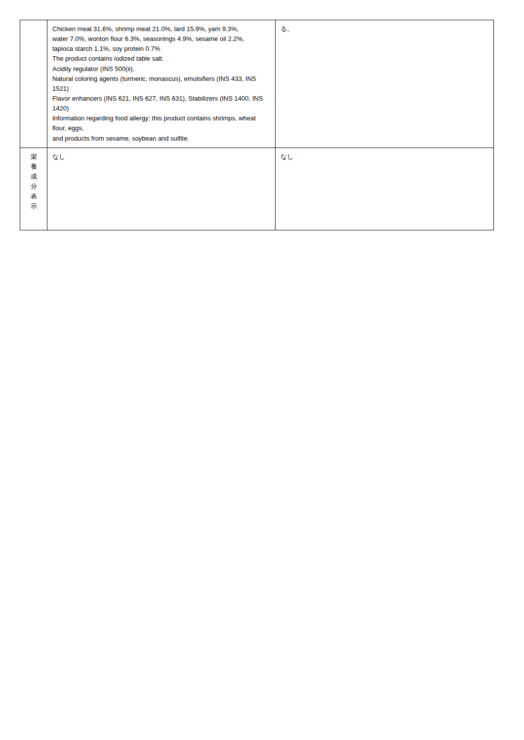| | Chicken meat 31.6%, shrimp meat 21.0%, lard 15.9%, yam 9.3%, water 7.0%, wonton flour 6.3%, seasonings 4.9%, sesame oil 2.2%, tapioca starch 1.1%, soy protein 0.7% The product contains iodized table salt. Acidity regulator (INS 500(ii), Natural coloring agents (turmeric, monascus), emulsifiers (INS 433, INS 1521) Flavor enhancers (INS 621, INS 627, INS 631), Stabilizers (INS 1400, INS 1420) Information regarding food allergy: this product contains shrimps, wheat flour, eggs, and products from sesame, soybean and sulfite. | る。 |
| 栄 養 成 分 表 示 | なし | なし |